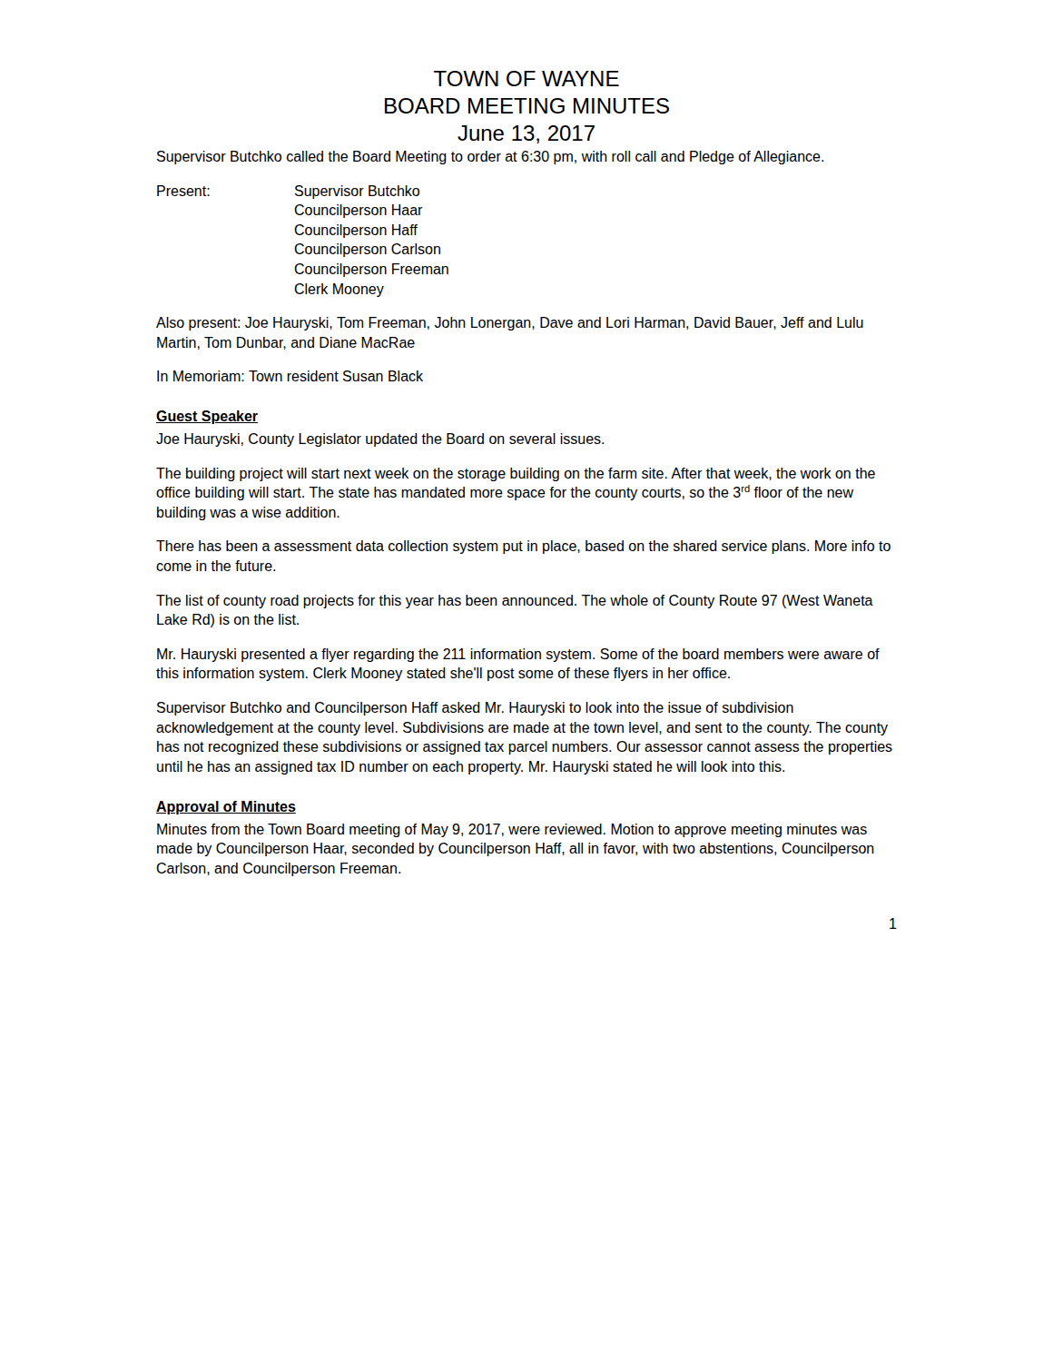TOWN OF WAYNE
BOARD MEETING MINUTES June 13, 2017
Supervisor Butchko called the Board Meeting to order at 6:30 pm, with roll call and Pledge of Allegiance.
Present:
Supervisor Butchko
Councilperson Haar
Councilperson Haff
Councilperson Carlson
Councilperson Freeman
Clerk Mooney
Also present: Joe Hauryski, Tom Freeman, John Lonergan, Dave and Lori Harman, David Bauer, Jeff and Lulu Martin, Tom Dunbar, and Diane MacRae
In Memoriam: Town resident Susan Black
Guest Speaker
Joe Hauryski, County Legislator updated the Board on several issues.
The building project will start next week on the storage building on the farm site. After that week, the work on the office building will start. The state has mandated more space for the county courts, so the 3rd floor of the new building was a wise addition.
There has been a assessment data collection system put in place, based on the shared service plans. More info to come in the future.
The list of county road projects for this year has been announced. The whole of County Route 97 (West Waneta Lake Rd) is on the list.
Mr. Hauryski presented a flyer regarding the 211 information system. Some of the board members were aware of this information system. Clerk Mooney stated she'll post some of these flyers in her office.
Supervisor Butchko and Councilperson Haff asked Mr. Hauryski to look into the issue of subdivision acknowledgement at the county level. Subdivisions are made at the town level, and sent to the county. The county has not recognized these subdivisions or assigned tax parcel numbers. Our assessor cannot assess the properties until he has an assigned tax ID number on each property. Mr. Hauryski stated he will look into this.
Approval of Minutes
Minutes from the Town Board meeting of May 9, 2017, were reviewed. Motion to approve meeting minutes was made by Councilperson Haar, seconded by Councilperson Haff, all in favor, with two abstentions, Councilperson Carlson, and Councilperson Freeman.
1